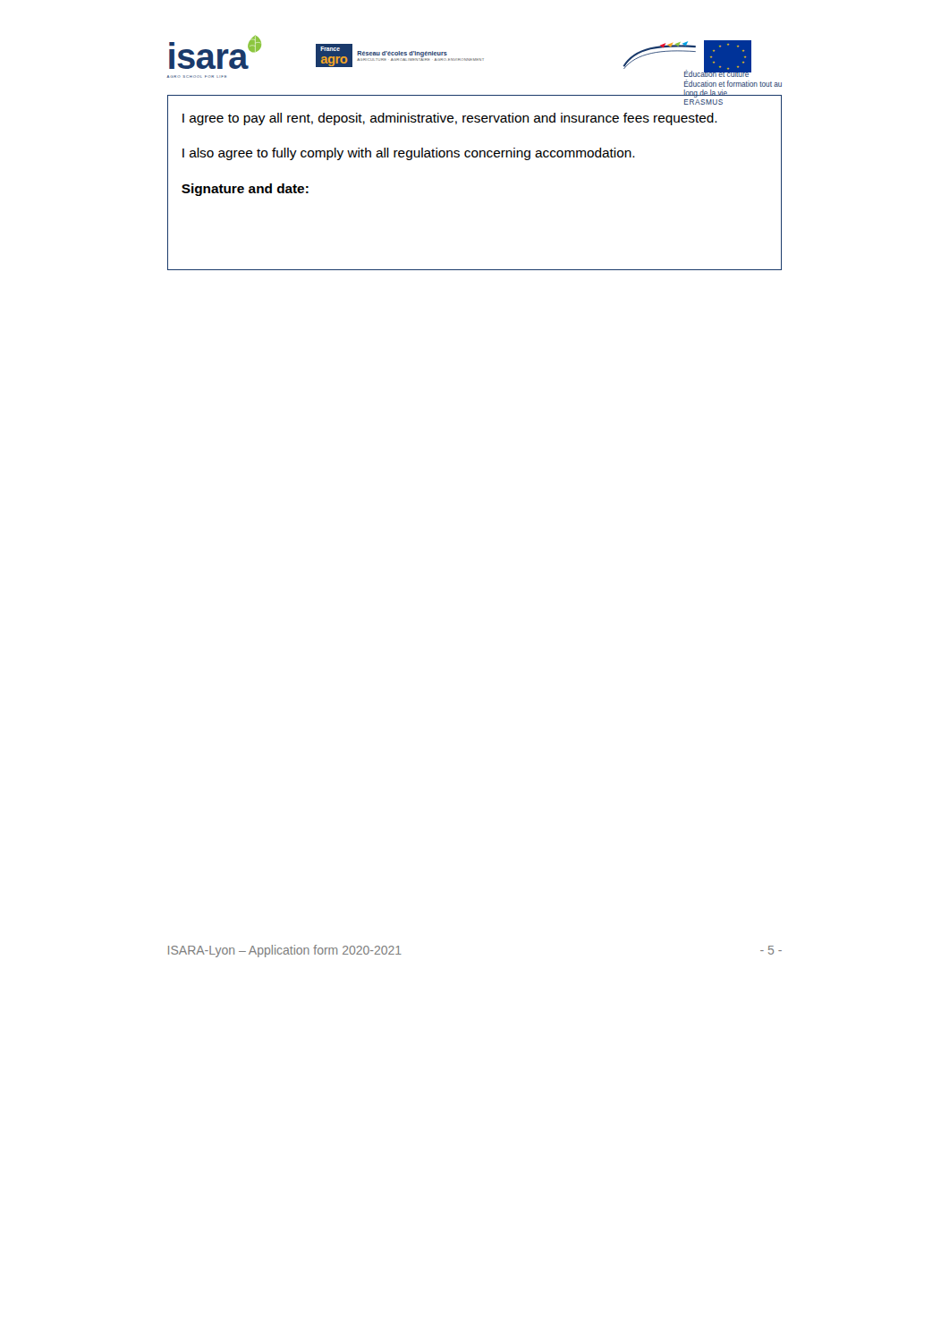isara
AGRO SCHOOL FOR LIFE
France agro
Réseau d'écoles d'ingénieurs AGRICULTURE · AGROALIMENTAIRE · AGRO-ENVIRONNEMENT
★ ★ ★ ★ ★ ★ ★ ★ ★ ★ ★ ★
Éducation et culture
Éducation et formation tout au
long de la vie
ERASMUS
I agree to pay all rent, deposit, administrative, reservation and insurance fees requested.
I also agree to fully comply with all regulations concerning accommodation.
Signature and date:
ISARA-Lyon – Application form 2020-2021 - 5 -